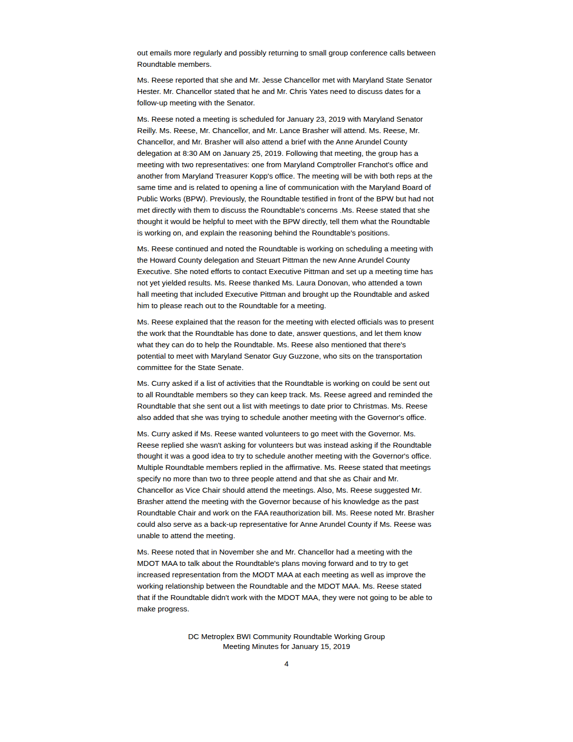out emails more regularly and possibly returning to small group conference calls between Roundtable members.
Ms. Reese reported that she and Mr. Jesse Chancellor met with Maryland State Senator Hester. Mr. Chancellor stated that he and Mr. Chris Yates need to discuss dates for a follow-up meeting with the Senator.
Ms. Reese noted a meeting is scheduled for January 23, 2019 with Maryland Senator Reilly. Ms. Reese, Mr. Chancellor, and Mr. Lance Brasher will attend. Ms. Reese, Mr. Chancellor, and Mr. Brasher will also attend a brief with the Anne Arundel County delegation at 8:30 AM on January 25, 2019. Following that meeting, the group has a meeting with two representatives: one from Maryland Comptroller Franchot's office and another from Maryland Treasurer Kopp's office. The meeting will be with both reps at the same time and is related to opening a line of communication with the Maryland Board of Public Works (BPW). Previously, the Roundtable testified in front of the BPW but had not met directly with them to discuss the Roundtable's concerns .Ms. Reese stated that she thought it would be helpful to meet with the BPW directly, tell them what the Roundtable is working on, and explain the reasoning behind the Roundtable's positions.
Ms. Reese continued and noted the Roundtable is working on scheduling a meeting with the Howard County delegation and Steuart Pittman the new Anne Arundel County Executive. She noted efforts to contact Executive Pittman and set up a meeting time has not yet yielded results. Ms. Reese thanked Ms. Laura Donovan, who attended a town hall meeting that included Executive Pittman and brought up the Roundtable and asked him to please reach out to the Roundtable for a meeting.
Ms. Reese explained that the reason for the meeting with elected officials was to present the work that the Roundtable has done to date, answer questions, and let them know what they can do to help the Roundtable. Ms. Reese also mentioned that there's potential to meet with Maryland Senator Guy Guzzone, who sits on the transportation committee for the State Senate.
Ms. Curry asked if a list of activities that the Roundtable is working on could be sent out to all Roundtable members so they can keep track. Ms. Reese agreed and reminded the Roundtable that she sent out a list with meetings to date prior to Christmas. Ms. Reese also added that she was trying to schedule another meeting with the Governor's office.
Ms. Curry asked if Ms. Reese wanted volunteers to go meet with the Governor. Ms. Reese replied she wasn't asking for volunteers but was instead asking if the Roundtable thought it was a good idea to try to schedule another meeting with the Governor's office. Multiple Roundtable members replied in the affirmative. Ms. Reese stated that meetings specify no more than two to three people attend and that she as Chair and Mr. Chancellor as Vice Chair should attend the meetings. Also, Ms. Reese suggested Mr. Brasher attend the meeting with the Governor because of his knowledge as the past Roundtable Chair and work on the FAA reauthorization bill. Ms. Reese noted Mr. Brasher could also serve as a back-up representative for Anne Arundel County if Ms. Reese was unable to attend the meeting.
Ms. Reese noted that in November she and Mr. Chancellor had a meeting with the MDOT MAA to talk about the Roundtable's plans moving forward and to try to get increased representation from the MODT MAA at each meeting as well as improve the working relationship between the Roundtable and the MDOT MAA. Ms. Reese stated that if the Roundtable didn't work with the MDOT MAA, they were not going to be able to make progress.
DC Metroplex BWI Community Roundtable Working Group Meeting Minutes for January 15, 2019
4